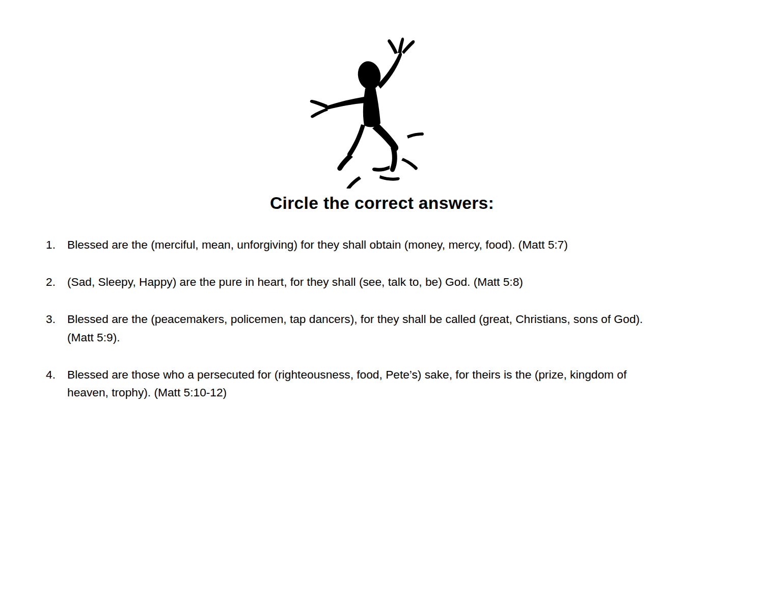Circle the correct answers:
Blessed are the (merciful, mean, unforgiving) for they shall obtain (money, mercy, food). (Matt 5:7)
(Sad, Sleepy, Happy) are the pure in heart, for they shall (see, talk to, be) God. (Matt 5:8)
Blessed are the (peacemakers, policemen, tap dancers), for they shall be called (great, Christians, sons of God). (Matt 5:9).
Blessed are those who a persecuted for (righteousness, food, Pete’s) sake, for theirs is the (prize, kingdom of heaven, trophy). (Matt 5:10-12)